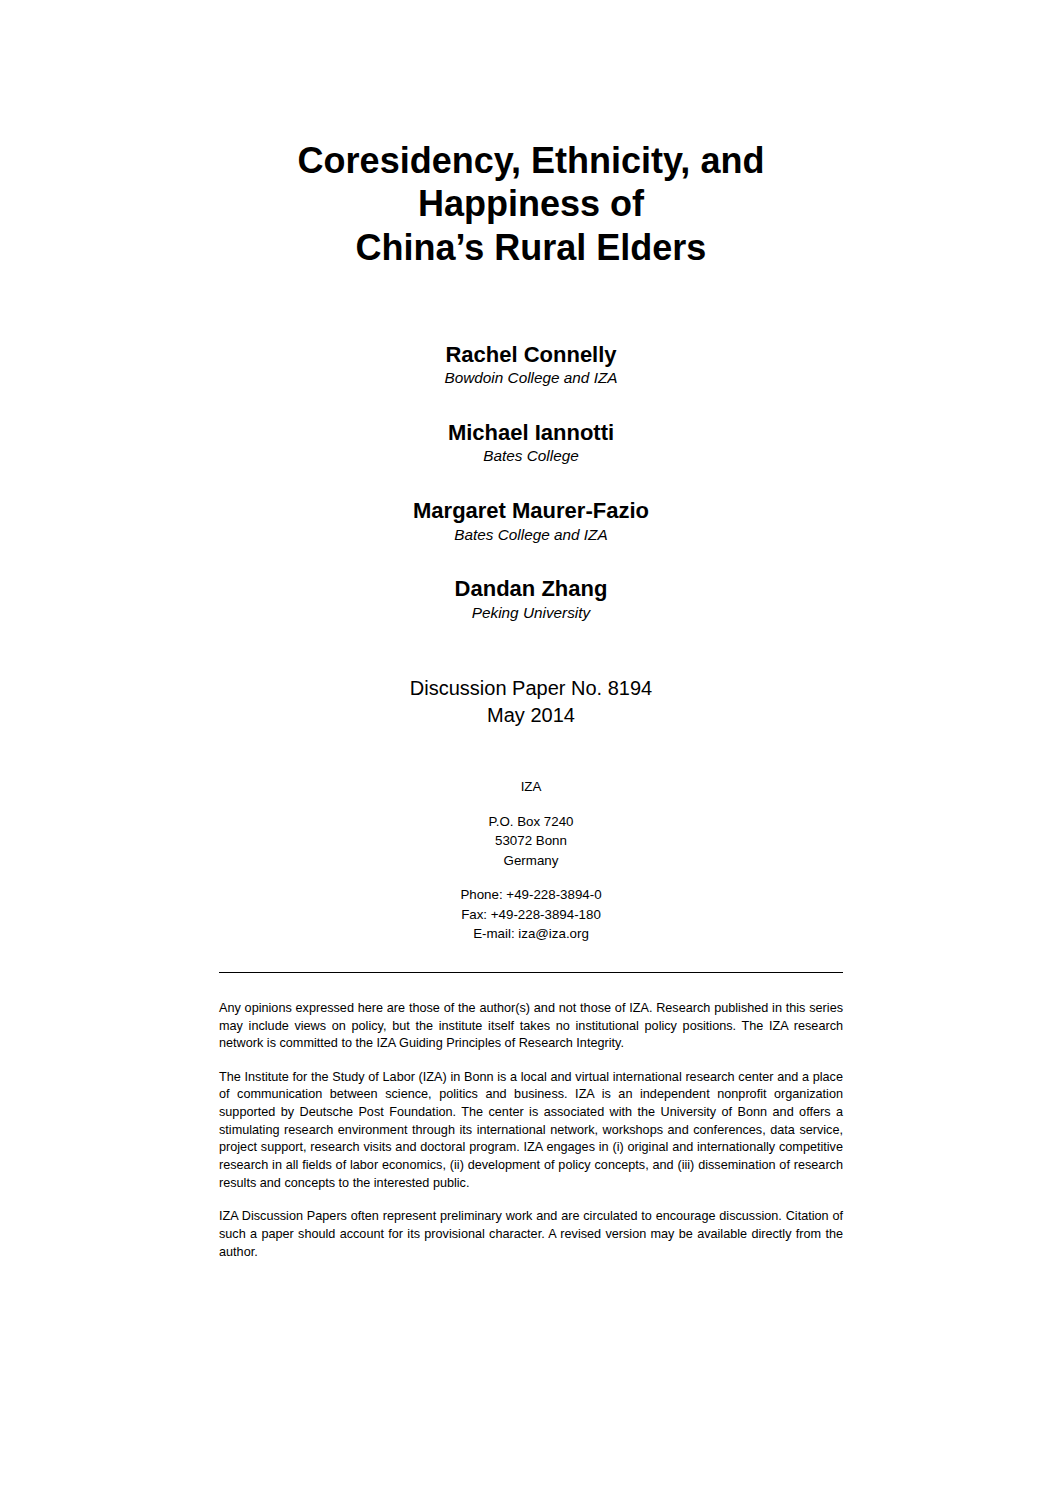Coresidency, Ethnicity, and Happiness of
China’s Rural Elders
Rachel Connelly
Bowdoin College and IZA
Michael Iannotti
Bates College
Margaret Maurer-Fazio
Bates College and IZA
Dandan Zhang
Peking University
Discussion Paper No. 8194
May 2014
IZA
P.O. Box 7240
53072 Bonn
Germany
Phone: +49-228-3894-0
Fax: +49-228-3894-180
E-mail: iza@iza.org
Any opinions expressed here are those of the author(s) and not those of IZA. Research published in this series may include views on policy, but the institute itself takes no institutional policy positions. The IZA research network is committed to the IZA Guiding Principles of Research Integrity.
The Institute for the Study of Labor (IZA) in Bonn is a local and virtual international research center and a place of communication between science, politics and business. IZA is an independent nonprofit organization supported by Deutsche Post Foundation. The center is associated with the University of Bonn and offers a stimulating research environment through its international network, workshops and conferences, data service, project support, research visits and doctoral program. IZA engages in (i) original and internationally competitive research in all fields of labor economics, (ii) development of policy concepts, and (iii) dissemination of research results and concepts to the interested public.
IZA Discussion Papers often represent preliminary work and are circulated to encourage discussion. Citation of such a paper should account for its provisional character. A revised version may be available directly from the author.